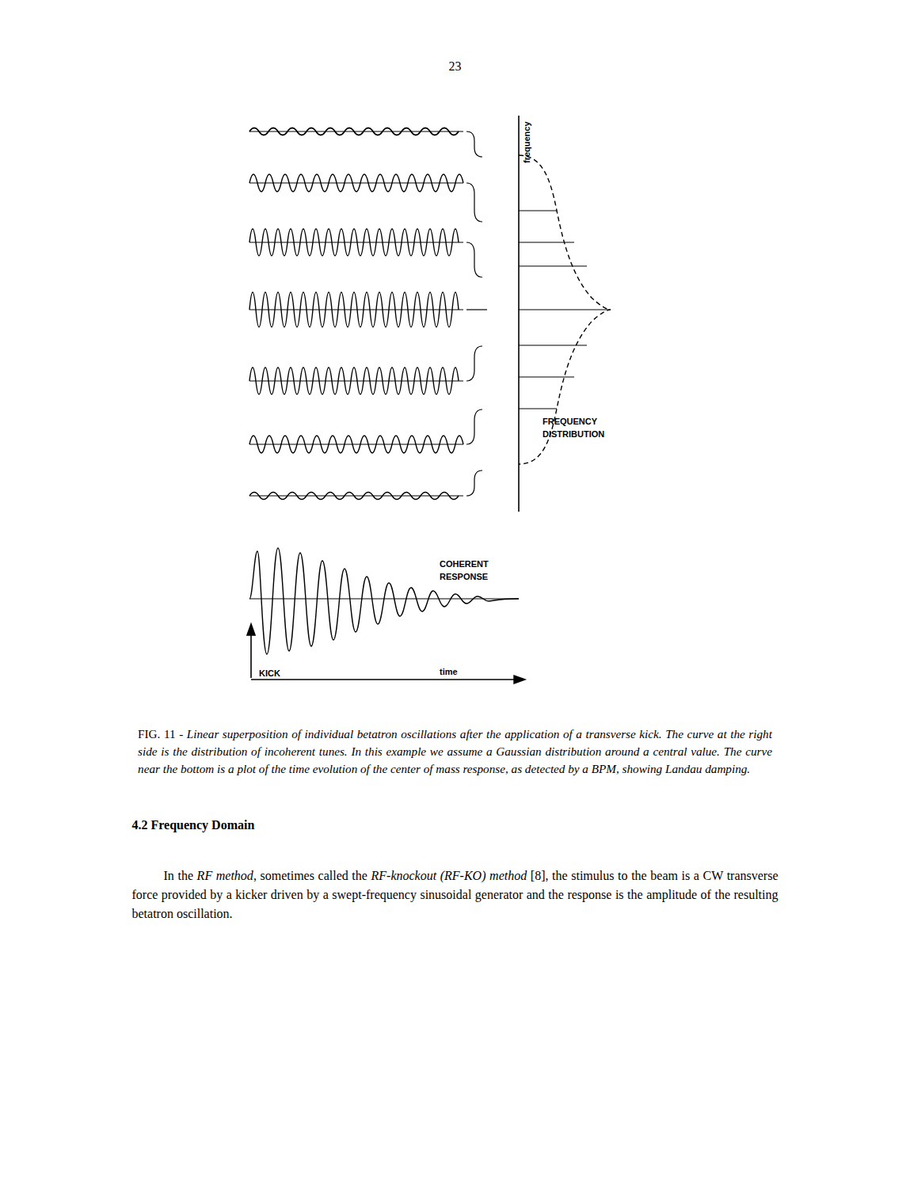23
Figure 11: Linear superposition of individual betatron oscillations after a transverse kick Seven stacked sinusoidal traces of differing frequencies and amplitudes, a bracket on the right leading to a bell-shaped (Gaussian) frequency distribution curve labelled FREQUENCY DISTRIBUTION with a vertical frequency axis, and below, a damped oscillation trace labelled COHERENT RESPONSE with an arrow marked KICK at the left and a time axis arrow at the right. frequency FREQUENCY DISTRIBUTION COHERENT RESPONSE KICK time
FIG. 11 - Linear superposition of individual betatron oscillations after the application of a transverse kick. The curve at the right side is the distribution of incoherent tunes. In this example we assume a Gaussian distribution around a central value. The curve near the bottom is a plot of the time evolution of the center of mass response, as detected by a BPM, showing Landau damping.
4.2 Frequency Domain
In the RF method, sometimes called the RF-knockout (RF-KO) method [8], the stimulus to the beam is a CW transverse force provided by a kicker driven by a swept-frequency sinusoidal generator and the response is the amplitude of the resulting betatron oscillation.